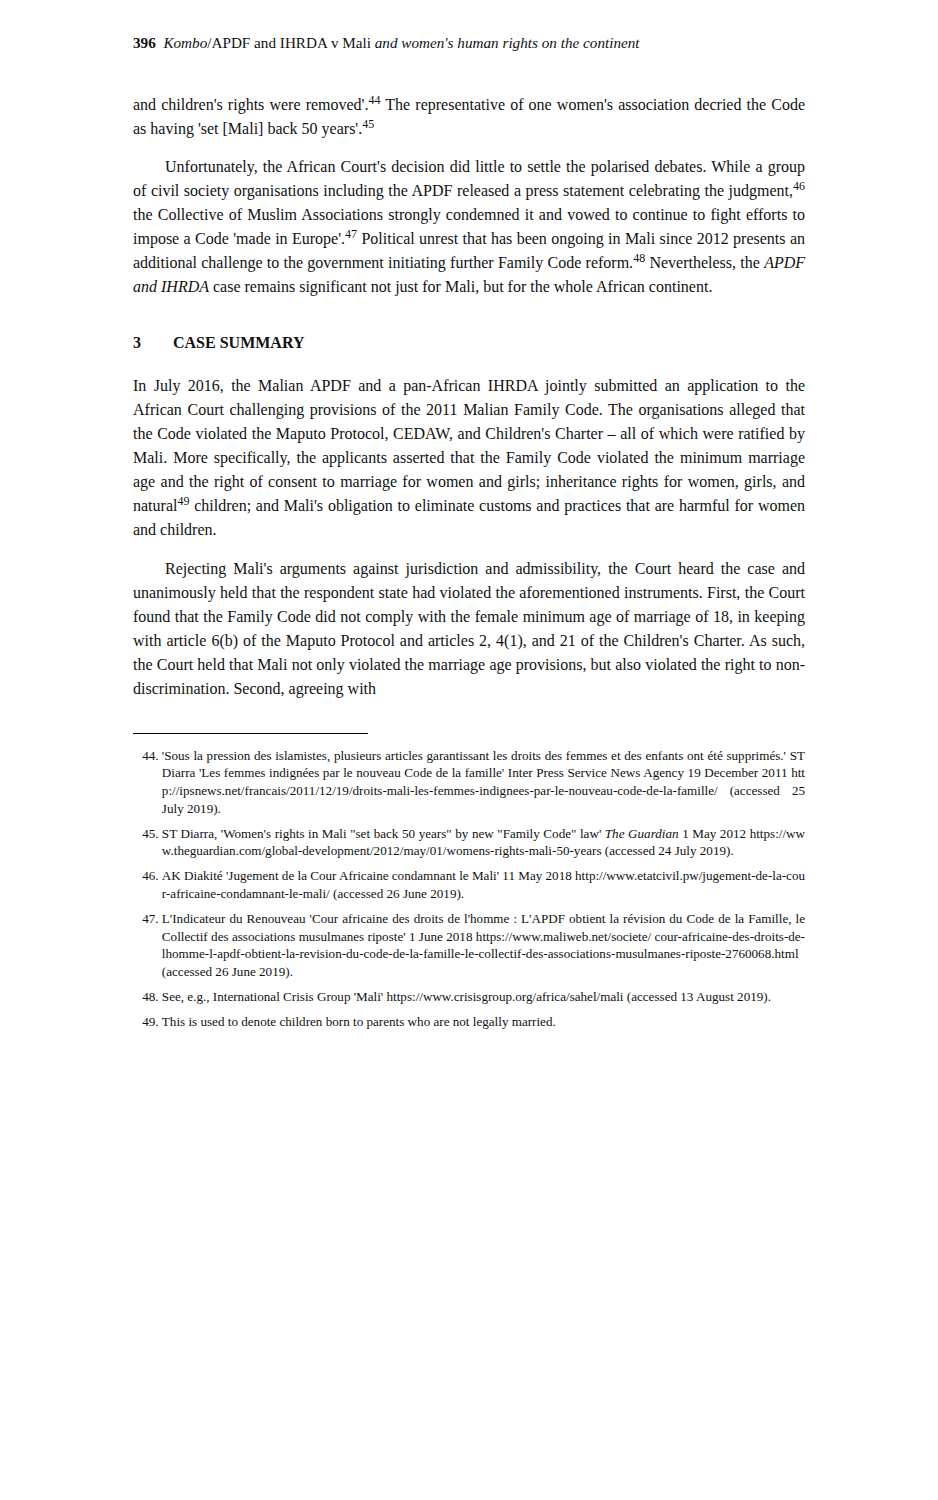396 Kombo/APDF and IHRDA v Mali and women's human rights on the continent
and children's rights were removed'.44 The representative of one women's association decried the Code as having 'set [Mali] back 50 years'.45
Unfortunately, the African Court's decision did little to settle the polarised debates. While a group of civil society organisations including the APDF released a press statement celebrating the judgment,46 the Collective of Muslim Associations strongly condemned it and vowed to continue to fight efforts to impose a Code 'made in Europe'.47 Political unrest that has been ongoing in Mali since 2012 presents an additional challenge to the government initiating further Family Code reform.48 Nevertheless, the APDF and IHRDA case remains significant not just for Mali, but for the whole African continent.
3 CASE SUMMARY
In July 2016, the Malian APDF and a pan-African IHRDA jointly submitted an application to the African Court challenging provisions of the 2011 Malian Family Code. The organisations alleged that the Code violated the Maputo Protocol, CEDAW, and Children's Charter – all of which were ratified by Mali. More specifically, the applicants asserted that the Family Code violated the minimum marriage age and the right of consent to marriage for women and girls; inheritance rights for women, girls, and natural49 children; and Mali's obligation to eliminate customs and practices that are harmful for women and children.
Rejecting Mali's arguments against jurisdiction and admissibility, the Court heard the case and unanimously held that the respondent state had violated the aforementioned instruments. First, the Court found that the Family Code did not comply with the female minimum age of marriage of 18, in keeping with article 6(b) of the Maputo Protocol and articles 2, 4(1), and 21 of the Children's Charter. As such, the Court held that Mali not only violated the marriage age provisions, but also violated the right to non-discrimination. Second, agreeing with
'Sous la pression des islamistes, plusieurs articles garantissant les droits des femmes et des enfants ont été supprimés.' ST Diarra 'Les femmes indignées par le nouveau Code de la famille' Inter Press Service News Agency 19 December 2011 http://ipsnews.net/francais/2011/12/19/droits-mali-les-femmes-indignees-par-le-nouveau-code-de-la-famille/ (accessed 25 July 2019).
ST Diarra, 'Women's rights in Mali "set back 50 years" by new "Family Code" law' The Guardian 1 May 2012 https://www.theguardian.com/global-development/2012/may/01/womens-rights-mali-50-years (accessed 24 July 2019).
AK Diakité 'Jugement de la Cour Africaine condamnant le Mali' 11 May 2018 http://www.etatcivil.pw/jugement-de-la-cour-africaine-condamnant-le-mali/ (accessed 26 June 2019).
L'Indicateur du Renouveau 'Cour africaine des droits de l'homme : L'APDF obtient la révision du Code de la Famille, le Collectif des associations musulmanes riposte' 1 June 2018 https://www.maliweb.net/societe/ cour-africaine-des-droits-de-lhomme-l-apdf-obtient-la-revision-du-code-de-la-famille-le-collectif-des-associations-musulmanes-riposte-2760068.html (accessed 26 June 2019).
See, e.g., International Crisis Group 'Mali' https://www.crisisgroup.org/africa/sahel/mali (accessed 13 August 2019).
This is used to denote children born to parents who are not legally married.